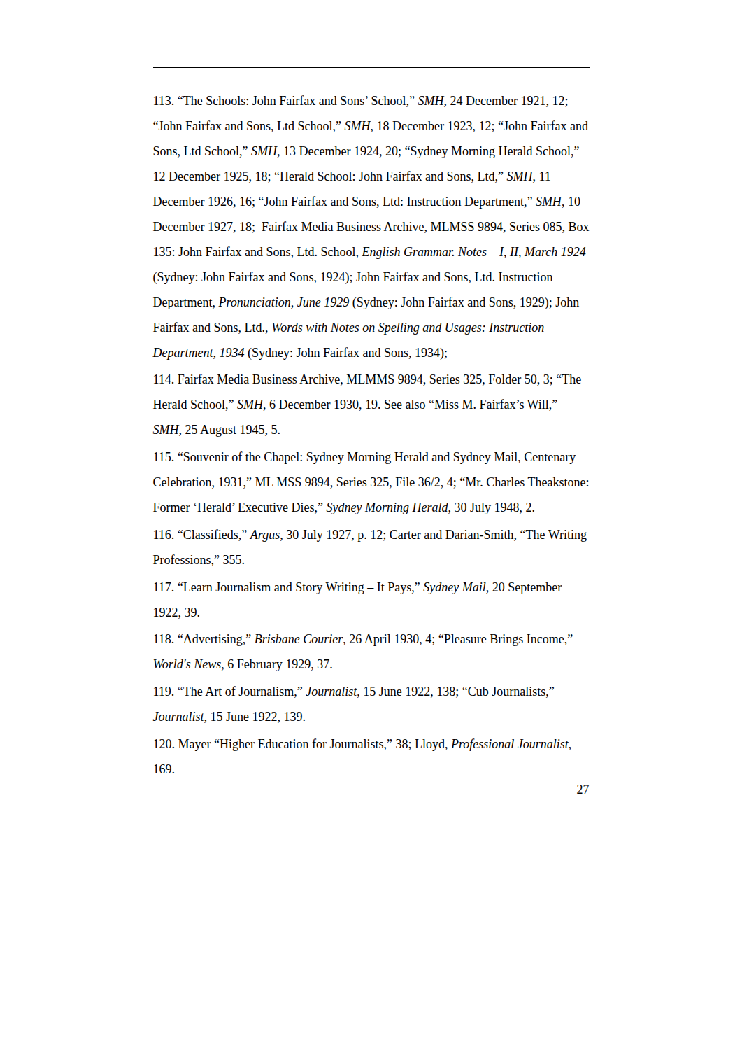113. “The Schools: John Fairfax and Sons’ School,” SMH, 24 December 1921, 12; “John Fairfax and Sons, Ltd School,” SMH, 18 December 1923, 12; “John Fairfax and Sons, Ltd School,” SMH, 13 December 1924, 20; “Sydney Morning Herald School,” 12 December 1925, 18; “Herald School: John Fairfax and Sons, Ltd,” SMH, 11 December 1926, 16; “John Fairfax and Sons, Ltd: Instruction Department,” SMH, 10 December 1927, 18; Fairfax Media Business Archive, MLMSS 9894, Series 085, Box 135: John Fairfax and Sons, Ltd. School, English Grammar. Notes – I, II, March 1924 (Sydney: John Fairfax and Sons, 1924); John Fairfax and Sons, Ltd. Instruction Department, Pronunciation, June 1929 (Sydney: John Fairfax and Sons, 1929); John Fairfax and Sons, Ltd., Words with Notes on Spelling and Usages: Instruction Department, 1934 (Sydney: John Fairfax and Sons, 1934);
114. Fairfax Media Business Archive, MLMMS 9894, Series 325, Folder 50, 3; “The Herald School,” SMH, 6 December 1930, 19. See also “Miss M. Fairfax’s Will,” SMH, 25 August 1945, 5.
115. “Souvenir of the Chapel: Sydney Morning Herald and Sydney Mail, Centenary Celebration, 1931,” ML MSS 9894, Series 325, File 36/2, 4; “Mr. Charles Theakstone: Former ‘Herald’ Executive Dies,” Sydney Morning Herald, 30 July 1948, 2.
116. “Classifieds,” Argus, 30 July 1927, p. 12; Carter and Darian-Smith, “The Writing Professions,” 355.
117. “Learn Journalism and Story Writing – It Pays,” Sydney Mail, 20 September 1922, 39.
118. “Advertising,” Brisbane Courier, 26 April 1930, 4; “Pleasure Brings Income,” World's News, 6 February 1929, 37.
119. “The Art of Journalism,” Journalist, 15 June 1922, 138; “Cub Journalists,” Journalist, 15 June 1922, 139.
120. Mayer “Higher Education for Journalists,” 38; Lloyd, Professional Journalist, 169.
27